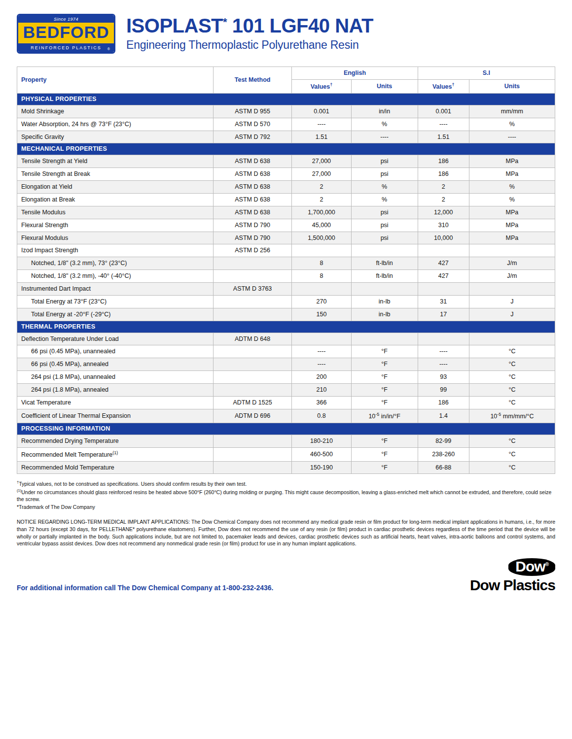Since 1974
BEDFORD
REINFORCED PLASTICS®
ISOPLAST* 101 LGF40 NAT
Engineering Thermoplastic Polyurethane Resin
| Property | Test Method | English | S.I |
| --- | --- | --- | --- |
| Values † | Units | Values † | Units |
| Physical Properties |
| Mold Shrinkage | ASTM D 955 | 0.001 | in/in | 0.001 | mm/mm |
| Water Absorption, 24 hrs @ 73°F (23°C) | ASTM D 570 | ---- | % | ---- | % |
| Specific Gravity | ASTM D 792 | 1.51 | ---- | 1.51 | ---- |
| Mechanical Properties |
| Tensile Strength at Yield | ASTM D 638 | 27,000 | psi | 186 | MPa |
| Tensile Strength at Break | ASTM D 638 | 27,000 | psi | 186 | MPa |
| Elongation at Yield | ASTM D 638 | 2 | % | 2 | % |
| Elongation at Break | ASTM D 638 | 2 | % | 2 | % |
| Tensile Modulus | ASTM D 638 | 1,700,000 | psi | 12,000 | MPa |
| Flexural Strength | ASTM D 790 | 45,000 | psi | 310 | MPa |
| Flexural Modulus | ASTM D 790 | 1,500,000 | psi | 10,000 | MPa |
| Izod Impact Strength | ASTM D 256 | | | | |
| Notched, 1/8" (3.2 mm), 73° (23°C) | | 8 | ft-lb/in | 427 | J/m |
| Notched, 1/8" (3.2 mm), -40° (-40°C) | | 8 | ft-lb/in | 427 | J/m |
| Instrumented Dart Impact | ASTM D 3763 | | | | |
| Total Energy at 73°F (23°C) | | 270 | in-lb | 31 | J |
| Total Energy at -20°F (-29°C) | | 150 | in-lb | 17 | J |
| Thermal Properties |
| Deflection Temperature Under Load | ADTM D 648 | | | | |
| 66 psi (0.45 MPa), unannealed | | ---- | °F | ---- | °C |
| 66 psi (0.45 MPa), annealed | | ---- | °F | ---- | °C |
| 264 psi (1.8 MPa), unannealed | | 200 | °F | 93 | °C |
| 264 psi (1.8 MPa), annealed | | 210 | °F | 99 | °C |
| Vicat Temperature | ADTM D 1525 | 366 | °F | 186 | °C |
| Coefficient of Linear Thermal Expansion | ADTM D 696 | 0.8 | 10 -5 in/in/°F | 1.4 | 10 -5 mm/mm/°C |
| Processing Information |
| Recommended Drying Temperature | | 180-210 | °F | 82-99 | °C |
| Recommended Melt Temperature (1) | | 460-500 | °F | 238-260 | °C |
| Recommended Mold Temperature | | 150-190 | °F | 66-88 | °C |
†Typical values, not to be construed as specifications. Users should confirm results by their own test.
(1)Under no circumstances should glass reinforced resins be heated above 500°F (260°C) during molding or purging. This might cause decomposition, leaving a glass-enriched melt which cannot be extruded, and therefore, could seize the screw.
*Trademark of The Dow Company
NOTICE REGARDING LONG-TERM MEDICAL IMPLANT APPLICATIONS: The Dow Chemical Company does not recommend any medical grade resin or film product for long-term medical implant applications in humans, i.e., for more than 72 hours (except 30 days, for PELLETHANE* polyurethane elastomers). Further, Dow does not recommend the use of any resin (or film) product in cardiac prosthetic devices regardless of the time period that the device will be wholly or partially implanted in the body. Such applications include, but are not limited to, pacemaker leads and devices, cardiac prosthetic devices such as artificial hearts, heart valves, intra-aortic balloons and control systems, and ventricular bypass assist devices. Dow does not recommend any nonmedical grade resin (or film) product for use in any human implant applications.
For additional information call The Dow Chemical Company at 1-800-232-2436.
Dow® Dow Plastics